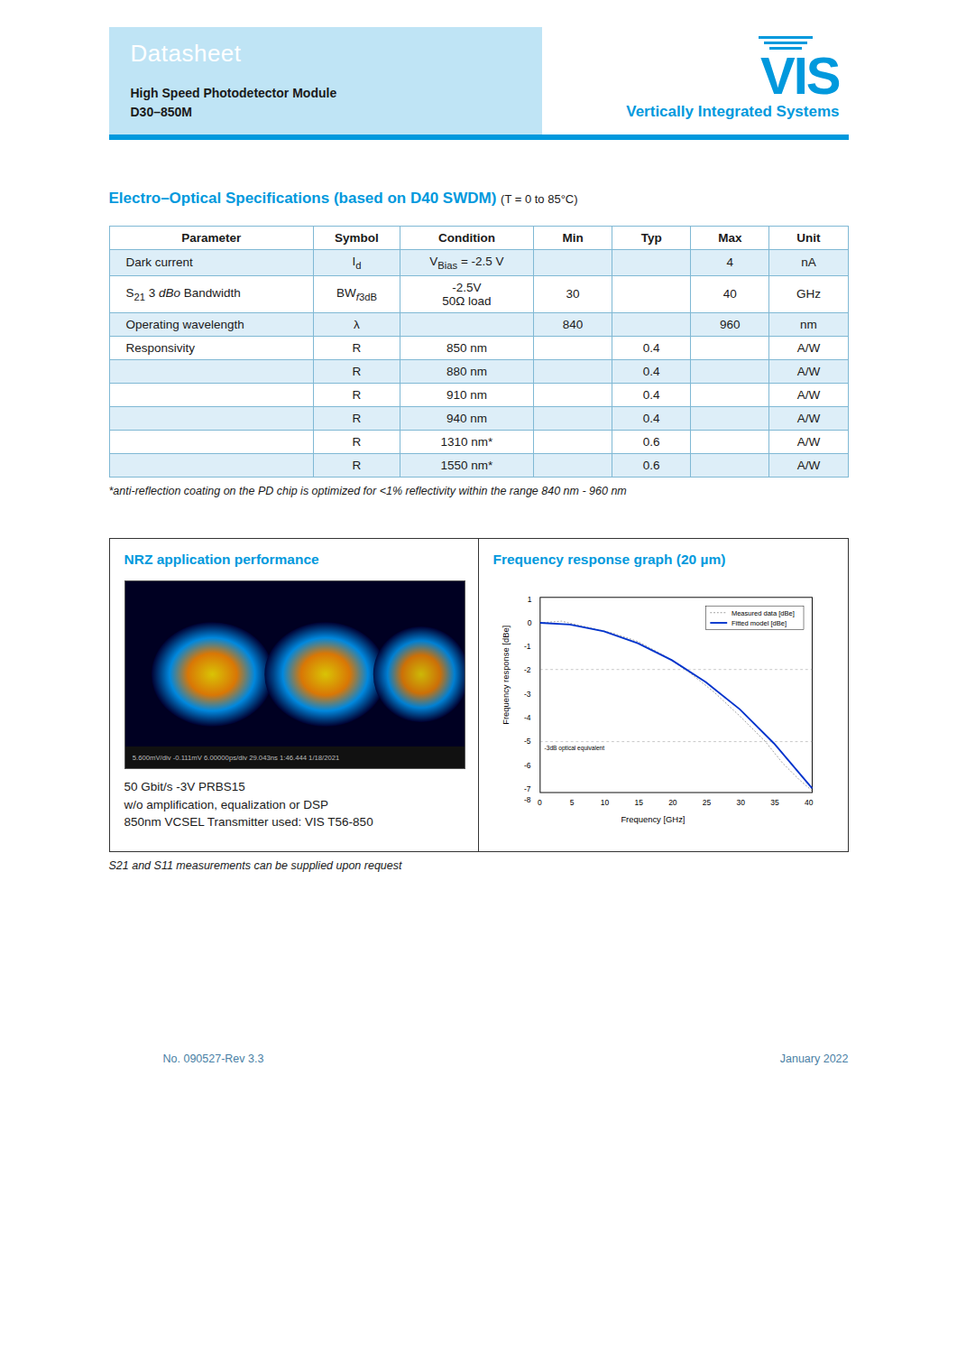Datasheet
High Speed Photodetector Module
D30–850M
VIS
Vertically Integrated Systems
Electro–Optical Specifications (based on D40 SWDM) (T = 0 to 85°C)
| Parameter | Symbol | Condition | Min | Typ | Max | Unit |
| --- | --- | --- | --- | --- | --- | --- |
| Dark current | I d | V Bias = -2.5 V | | | 4 | nA |
| S 21 3 dBo Bandwidth | BW f 3dB | -2.5V 50Ω load | 30 | | 40 | GHz |
| Operating wavelength | λ | | 840 | | 960 | nm |
| Responsivity | R | 850 nm | | 0.4 | | A/W |
| | R | 880 nm | | 0.4 | | A/W |
| | R | 910 nm | | 0.4 | | A/W |
| | R | 940 nm | | 0.4 | | A/W |
| | R | 1310 nm* | | 0.6 | | A/W |
| | R | 1550 nm* | | 0.6 | | A/W |
*anti-reflection coating on the PD chip is optimized for <1% reflectivity within the range 840 nm - 960 nm
NRZ application performance
50 Gbit/s -3V PRBS15
w/o amplification, equalization or DSP
850nm VCSEL Transmitter used: VIS T56-850
Frequency response graph (20 µm)
S21 and S11 measurements can be supplied upon request
No. 090527-Rev 3.3
January 2022